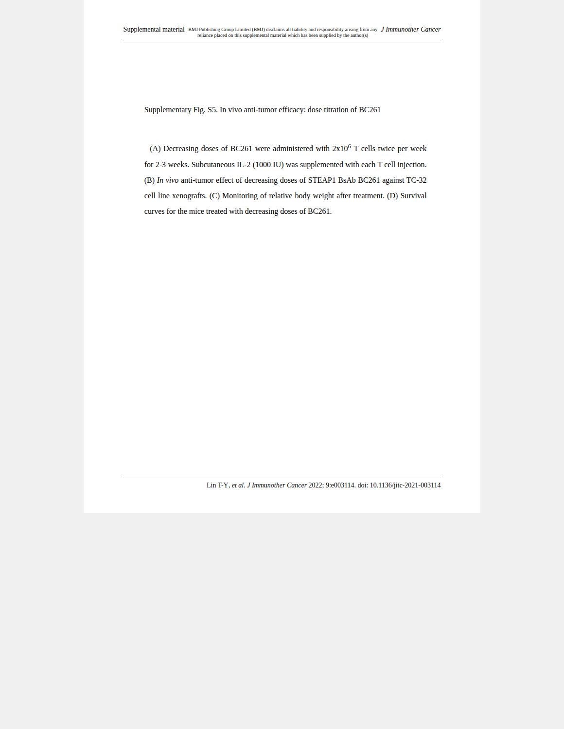Supplemental material
BMJ Publishing Group Limited (BMJ) disclaims all liability and responsibility arising from any reliance placed on this supplemental material which has been supplied by the author(s)
J Immunother Cancer
Supplementary Fig. S5. In vivo anti-tumor efficacy: dose titration of BC261
(A) Decreasing doses of BC261 were administered with 2x106 T cells twice per week for 2-3 weeks. Subcutaneous IL-2 (1000 IU) was supplemented with each T cell injection. (B) In vivo anti-tumor effect of decreasing doses of STEAP1 BsAb BC261 against TC-32 cell line xenografts. (C) Monitoring of relative body weight after treatment. (D) Survival curves for the mice treated with decreasing doses of BC261.
Lin T-Y, et al. J Immunother Cancer 2022; 9:e003114. doi: 10.1136/jitc-2021-003114